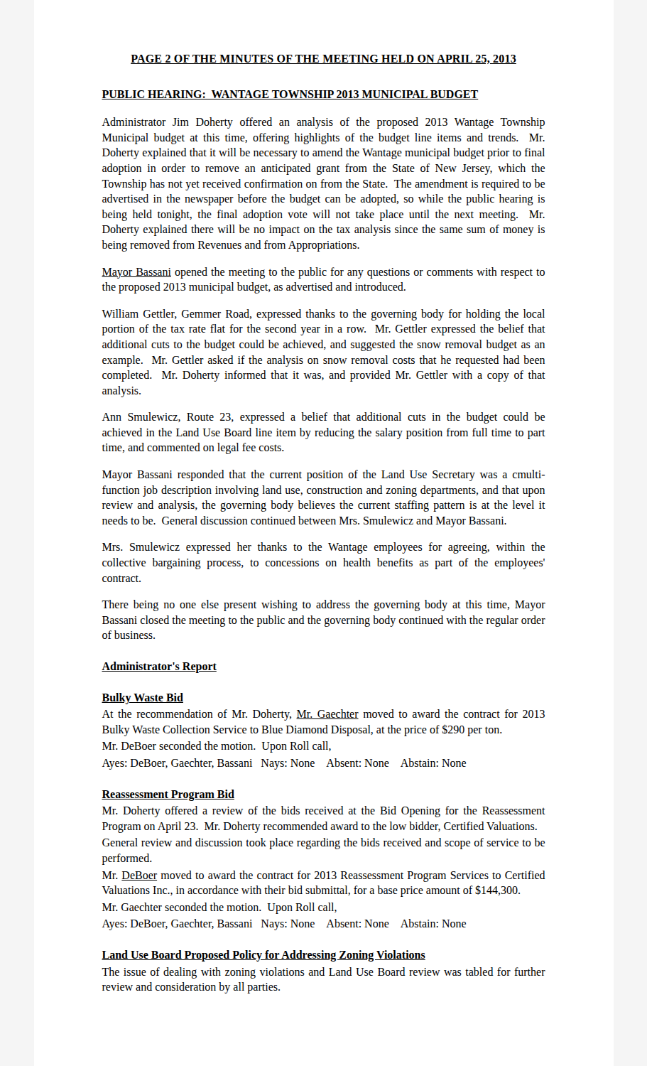PAGE 2 OF THE MINUTES OF THE MEETING HELD ON APRIL 25, 2013
PUBLIC HEARING: WANTAGE TOWNSHIP 2013 MUNICIPAL BUDGET
Administrator Jim Doherty offered an analysis of the proposed 2013 Wantage Township Municipal budget at this time, offering highlights of the budget line items and trends. Mr. Doherty explained that it will be necessary to amend the Wantage municipal budget prior to final adoption in order to remove an anticipated grant from the State of New Jersey, which the Township has not yet received confirmation on from the State. The amendment is required to be advertised in the newspaper before the budget can be adopted, so while the public hearing is being held tonight, the final adoption vote will not take place until the next meeting. Mr. Doherty explained there will be no impact on the tax analysis since the same sum of money is being removed from Revenues and from Appropriations.
Mayor Bassani opened the meeting to the public for any questions or comments with respect to the proposed 2013 municipal budget, as advertised and introduced.
William Gettler, Gemmer Road, expressed thanks to the governing body for holding the local portion of the tax rate flat for the second year in a row. Mr. Gettler expressed the belief that additional cuts to the budget could be achieved, and suggested the snow removal budget as an example. Mr. Gettler asked if the analysis on snow removal costs that he requested had been completed. Mr. Doherty informed that it was, and provided Mr. Gettler with a copy of that analysis.
Ann Smulewicz, Route 23, expressed a belief that additional cuts in the budget could be achieved in the Land Use Board line item by reducing the salary position from full time to part time, and commented on legal fee costs.
Mayor Bassani responded that the current position of the Land Use Secretary was a cmulti-function job description involving land use, construction and zoning departments, and that upon review and analysis, the governing body believes the current staffing pattern is at the level it needs to be. General discussion continued between Mrs. Smulewicz and Mayor Bassani.
Mrs. Smulewicz expressed her thanks to the Wantage employees for agreeing, within the collective bargaining process, to concessions on health benefits as part of the employees' contract.
There being no one else present wishing to address the governing body at this time, Mayor Bassani closed the meeting to the public and the governing body continued with the regular order of business.
Administrator's Report
Bulky Waste Bid
At the recommendation of Mr. Doherty, Mr. Gaechter moved to award the contract for 2013 Bulky Waste Collection Service to Blue Diamond Disposal, at the price of $290 per ton.
Mr. DeBoer seconded the motion. Upon Roll call,
Ayes: DeBoer, Gaechter, Bassani Nays: None Absent: None Abstain: None
Reassessment Program Bid
Mr. Doherty offered a review of the bids received at the Bid Opening for the Reassessment Program on April 23. Mr. Doherty recommended award to the low bidder, Certified Valuations.
General review and discussion took place regarding the bids received and scope of service to be performed.
Mr. DeBoer moved to award the contract for 2013 Reassessment Program Services to Certified Valuations Inc., in accordance with their bid submittal, for a base price amount of $144,300.
Mr. Gaechter seconded the motion. Upon Roll call,
Ayes: DeBoer, Gaechter, Bassani Nays: None Absent: None Abstain: None
Land Use Board Proposed Policy for Addressing Zoning Violations
The issue of dealing with zoning violations and Land Use Board review was tabled for further review and consideration by all parties.